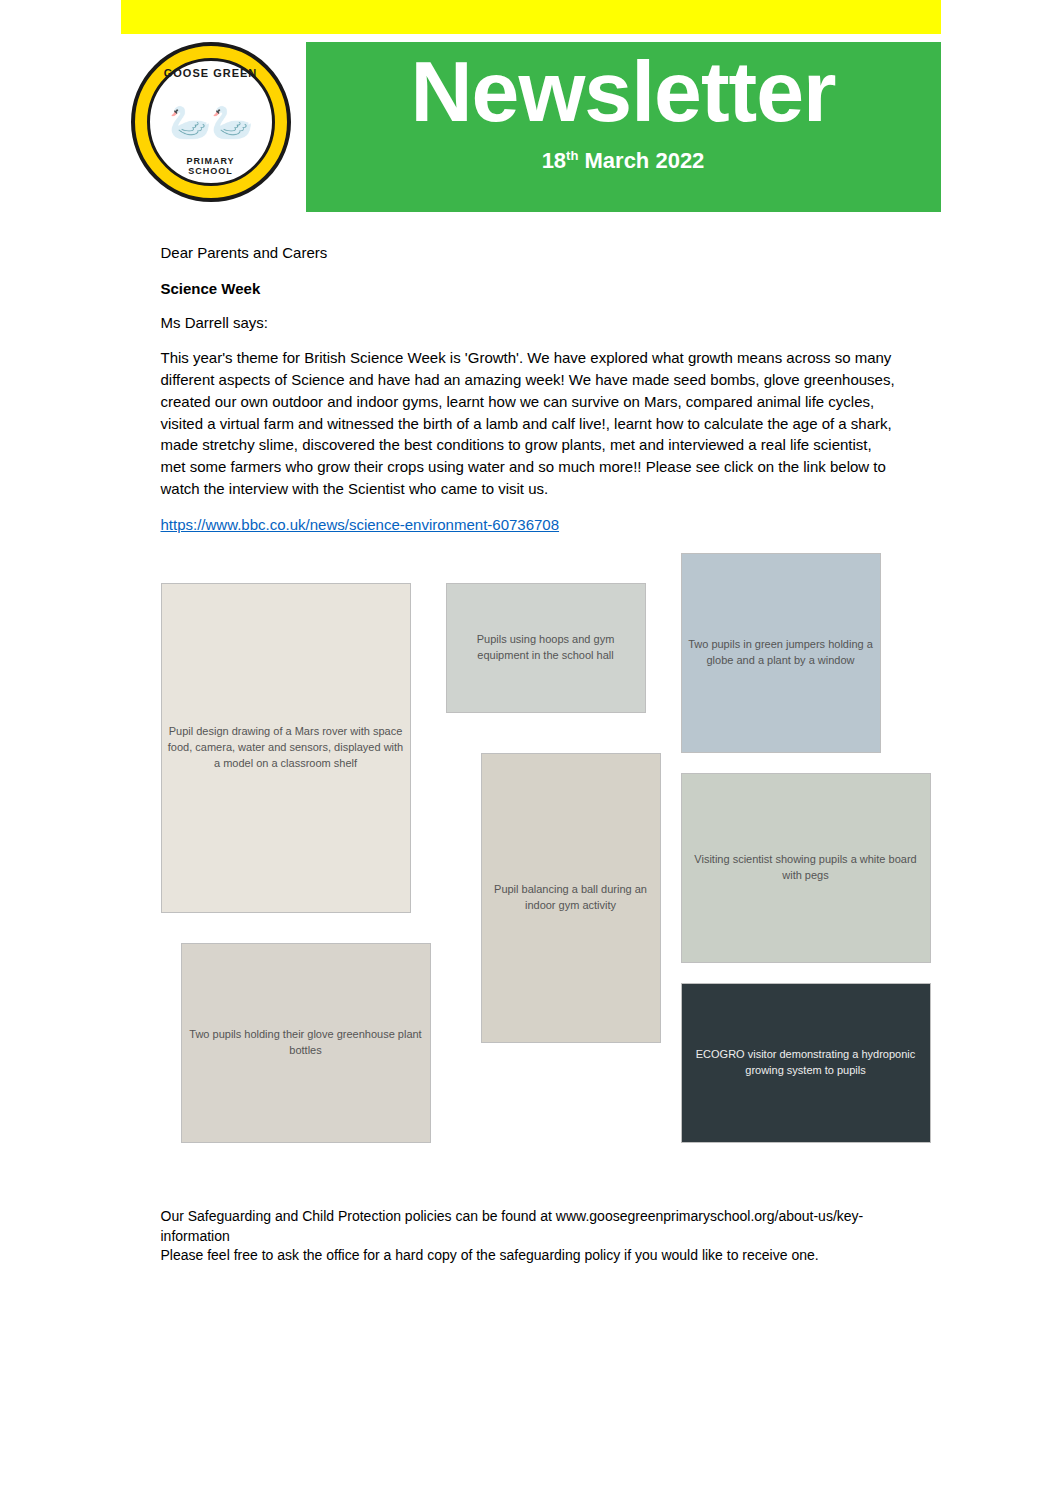GOOSE GREEN
🦢🦢
PRIMARY
SCHOOL
Newsletter
18th March 2022
Dear Parents and Carers
Science Week
Ms Darrell says:
This year's theme for British Science Week is 'Growth'. We have explored what growth means across so many different aspects of Science and have had an amazing week! We have made seed bombs, glove greenhouses, created our own outdoor and indoor gyms, learnt how we can survive on Mars, compared animal life cycles, visited a virtual farm and witnessed the birth of a lamb and calf live!, learnt how to calculate the age of a shark, made stretchy slime, discovered the best conditions to grow plants, met and interviewed a real life scientist, met some farmers who grow their crops using water and so much more!! Please see click on the link below to watch the interview with the Scientist who came to visit us.
https://www.bbc.co.uk/news/science-environment-60736708
Pupil design drawing of a Mars rover with space food, camera, water and sensors, displayed with a model on a classroom shelf
Pupils using hoops and gym equipment in the school hall
Two pupils in green jumpers holding a globe and a plant by a window
Pupil balancing a ball during an indoor gym activity
Visiting scientist showing pupils a white board with pegs
Two pupils holding their glove greenhouse plant bottles
ECOGRO visitor demonstrating a hydroponic growing system to pupils
Our Safeguarding and Child Protection policies can be found at www.goosegreenprimaryschool.org/about-us/key-information
Please feel free to ask the office for a hard copy of the safeguarding policy if you would like to receive one.